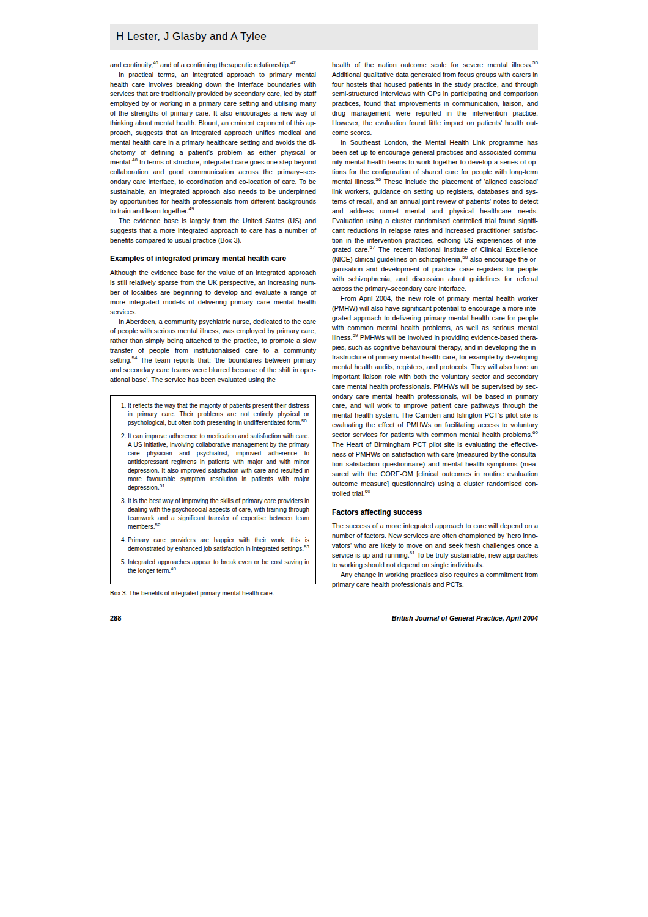H Lester, J Glasby and A Tylee
and continuity,46 and of a continuing therapeutic relationship.47
In practical terms, an integrated approach to primary mental health care involves breaking down the interface boundaries with services that are traditionally provided by secondary care, led by staff employed by or working in a primary care setting and utilising many of the strengths of primary care. It also encourages a new way of thinking about mental health. Blount, an eminent exponent of this approach, suggests that an integrated approach unifies medical and mental health care in a primary healthcare setting and avoids the dichotomy of defining a patient's problem as either physical or mental.48 In terms of structure, integrated care goes one step beyond collaboration and good communication across the primary–secondary care interface, to coordination and co-location of care. To be sustainable, an integrated approach also needs to be underpinned by opportunities for health professionals from different backgrounds to train and learn together.49
The evidence base is largely from the United States (US) and suggests that a more integrated approach to care has a number of benefits compared to usual practice (Box 3).
Examples of integrated primary mental health care
Although the evidence base for the value of an integrated approach is still relatively sparse from the UK perspective, an increasing number of localities are beginning to develop and evaluate a range of more integrated models of delivering primary care mental health services.
In Aberdeen, a community psychiatric nurse, dedicated to the care of people with serious mental illness, was employed by primary care, rather than simply being attached to the practice, to promote a slow transfer of people from institutionalised care to a community setting.54 The team reports that: 'the boundaries between primary and secondary care teams were blurred because of the shift in operational base'. The service has been evaluated using the
It reflects the way that the majority of patients present their distress in primary care. Their problems are not entirely physical or psychological, but often both presenting in undifferentiated form.50
It can improve adherence to medication and satisfaction with care. A US initiative, involving collaborative management by the primary care physician and psychiatrist, improved adherence to antidepressant regimens in patients with major and with minor depression. It also improved satisfaction with care and resulted in more favourable symptom resolution in patients with major depression.51
It is the best way of improving the skills of primary care providers in dealing with the psychosocial aspects of care, with training through teamwork and a significant transfer of expertise between team members.52
Primary care providers are happier with their work; this is demonstrated by enhanced job satisfaction in integrated settings.53
Integrated approaches appear to break even or be cost saving in the longer term.49
Box 3. The benefits of integrated primary mental health care.
health of the nation outcome scale for severe mental illness.55 Additional qualitative data generated from focus groups with carers in four hostels that housed patients in the study practice, and through semi-structured interviews with GPs in participating and comparison practices, found that improvements in communication, liaison, and drug management were reported in the intervention practice. However, the evaluation found little impact on patients' health outcome scores.
In Southeast London, the Mental Health Link programme has been set up to encourage general practices and associated community mental health teams to work together to develop a series of options for the configuration of shared care for people with long-term mental illness.56 These include the placement of 'aligned caseload' link workers, guidance on setting up registers, databases and systems of recall, and an annual joint review of patients' notes to detect and address unmet mental and physical healthcare needs. Evaluation using a cluster randomised controlled trial found significant reductions in relapse rates and increased practitioner satisfaction in the intervention practices, echoing US experiences of integrated care.57 The recent National Institute of Clinical Excellence (NICE) clinical guidelines on schizophrenia,58 also encourage the organisation and development of practice case registers for people with schizophrenia, and discussion about guidelines for referral across the primary–secondary care interface.
From April 2004, the new role of primary mental health worker (PMHW) will also have significant potential to encourage a more integrated approach to delivering primary mental health care for people with common mental health problems, as well as serious mental illness.59 PMHWs will be involved in providing evidence-based therapies, such as cognitive behavioural therapy, and in developing the infrastructure of primary mental health care, for example by developing mental health audits, registers, and protocols. They will also have an important liaison role with both the voluntary sector and secondary care mental health professionals. PMHWs will be supervised by secondary care mental health professionals, will be based in primary care, and will work to improve patient care pathways through the mental health system. The Camden and Islington PCT's pilot site is evaluating the effect of PMHWs on facilitating access to voluntary sector services for patients with common mental health problems.60 The Heart of Birmingham PCT pilot site is evaluating the effectiveness of PMHWs on satisfaction with care (measured by the consultation satisfaction questionnaire) and mental health symptoms (measured with the CORE-OM [clinical outcomes in routine evaluation outcome measure] questionnaire) using a cluster randomised controlled trial.60
Factors affecting success
The success of a more integrated approach to care will depend on a number of factors. New services are often championed by 'hero innovators' who are likely to move on and seek fresh challenges once a service is up and running.61 To be truly sustainable, new approaches to working should not depend on single individuals.
Any change in working practices also requires a commitment from primary care health professionals and PCTs.
288
British Journal of General Practice, April 2004